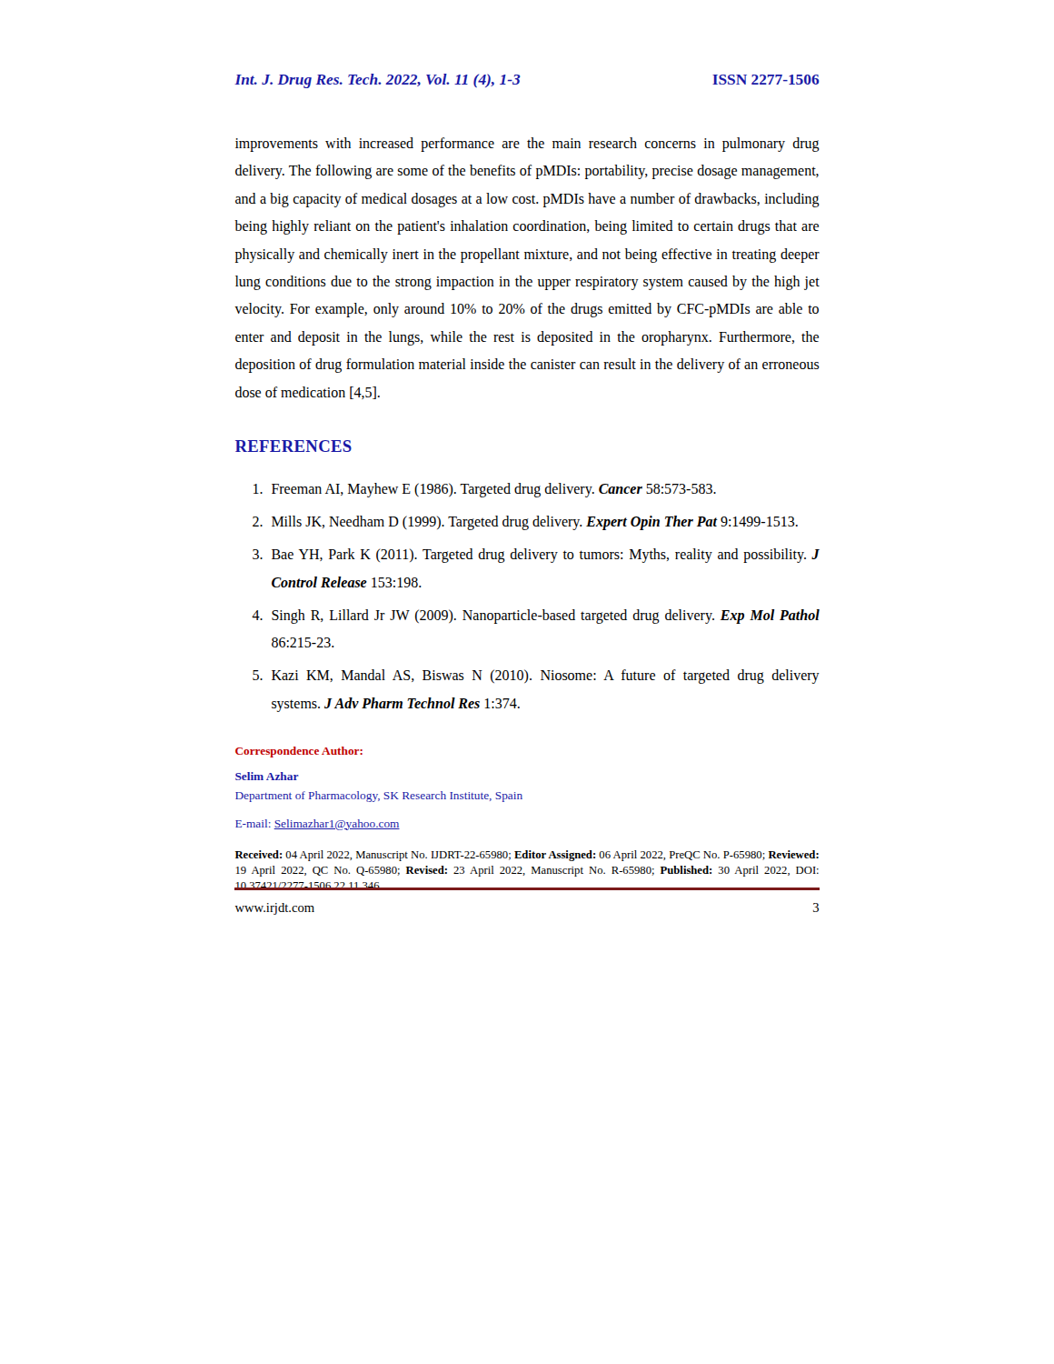Int. J. Drug Res. Tech. 2022, Vol. 11 (4), 1-3 ISSN 2277-1506
improvements with increased performance are the main research concerns in pulmonary drug delivery. The following are some of the benefits of pMDIs: portability, precise dosage management, and a big capacity of medical dosages at a low cost. pMDIs have a number of drawbacks, including being highly reliant on the patient's inhalation coordination, being limited to certain drugs that are physically and chemically inert in the propellant mixture, and not being effective in treating deeper lung conditions due to the strong impaction in the upper respiratory system caused by the high jet velocity. For example, only around 10% to 20% of the drugs emitted by CFC-pMDIs are able to enter and deposit in the lungs, while the rest is deposited in the oropharynx. Furthermore, the deposition of drug formulation material inside the canister can result in the delivery of an erroneous dose of medication [4,5].
REFERENCES
Freeman AI, Mayhew E (1986). Targeted drug delivery. Cancer 58:573-583.
Mills JK, Needham D (1999). Targeted drug delivery. Expert Opin Ther Pat 9:1499-1513.
Bae YH, Park K (2011). Targeted drug delivery to tumors: Myths, reality and possibility. J Control Release 153:198.
Singh R, Lillard Jr JW (2009). Nanoparticle-based targeted drug delivery. Exp Mol Pathol 86:215-23.
Kazi KM, Mandal AS, Biswas N (2010). Niosome: A future of targeted drug delivery systems. J Adv Pharm Technol Res 1:374.
Correspondence Author:
Selim Azhar
Department of Pharmacology, SK Research Institute, Spain
E-mail: Selimazhar1@yahoo.com
Received: 04 April 2022, Manuscript No. IJDRT-22-65980; Editor Assigned: 06 April 2022, PreQC No. P-65980; Reviewed: 19 April 2022, QC No. Q-65980; Revised: 23 April 2022, Manuscript No. R-65980; Published: 30 April 2022, DOI: 10.37421/2277-1506.22.11.346
www.irjdt.com 3